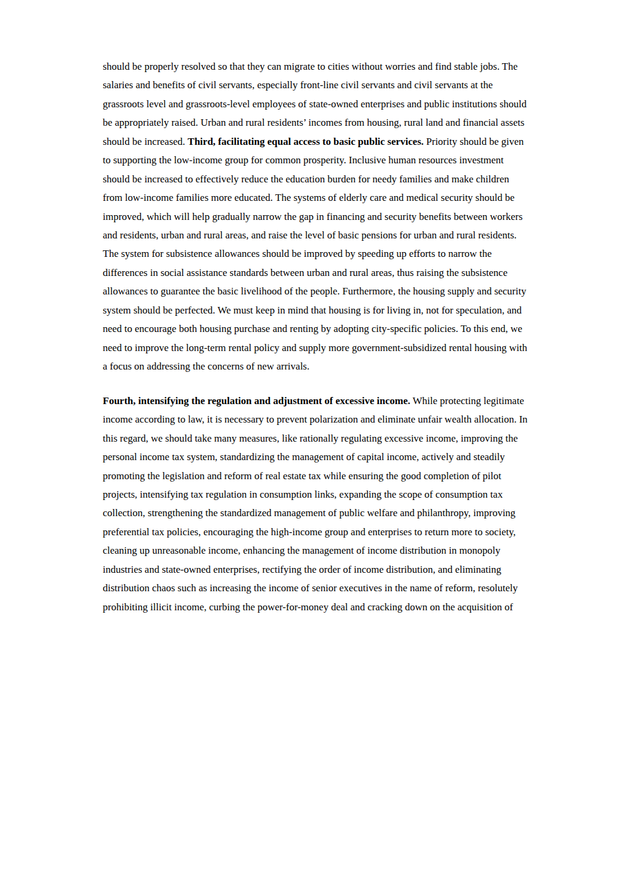should be properly resolved so that they can migrate to cities without worries and find stable jobs. The salaries and benefits of civil servants, especially front-line civil servants and civil servants at the grassroots level and grassroots-level employees of state-owned enterprises and public institutions should be appropriately raised. Urban and rural residents’ incomes from housing, rural land and financial assets should be increased. Third, facilitating equal access to basic public services. Priority should be given to supporting the low-income group for common prosperity. Inclusive human resources investment should be increased to effectively reduce the education burden for needy families and make children from low-income families more educated. The systems of elderly care and medical security should be improved, which will help gradually narrow the gap in financing and security benefits between workers and residents, urban and rural areas, and raise the level of basic pensions for urban and rural residents. The system for subsistence allowances should be improved by speeding up efforts to narrow the differences in social assistance standards between urban and rural areas, thus raising the subsistence allowances to guarantee the basic livelihood of the people. Furthermore, the housing supply and security system should be perfected. We must keep in mind that housing is for living in, not for speculation, and need to encourage both housing purchase and renting by adopting city-specific policies. To this end, we need to improve the long-term rental policy and supply more government-subsidized rental housing with a focus on addressing the concerns of new arrivals.
Fourth, intensifying the regulation and adjustment of excessive income. While protecting legitimate income according to law, it is necessary to prevent polarization and eliminate unfair wealth allocation. In this regard, we should take many measures, like rationally regulating excessive income, improving the personal income tax system, standardizing the management of capital income, actively and steadily promoting the legislation and reform of real estate tax while ensuring the good completion of pilot projects, intensifying tax regulation in consumption links, expanding the scope of consumption tax collection, strengthening the standardized management of public welfare and philanthropy, improving preferential tax policies, encouraging the high-income group and enterprises to return more to society, cleaning up unreasonable income, enhancing the management of income distribution in monopoly industries and state-owned enterprises, rectifying the order of income distribution, and eliminating distribution chaos such as increasing the income of senior executives in the name of reform, resolutely prohibiting illicit income, curbing the power-for-money deal and cracking down on the acquisition of